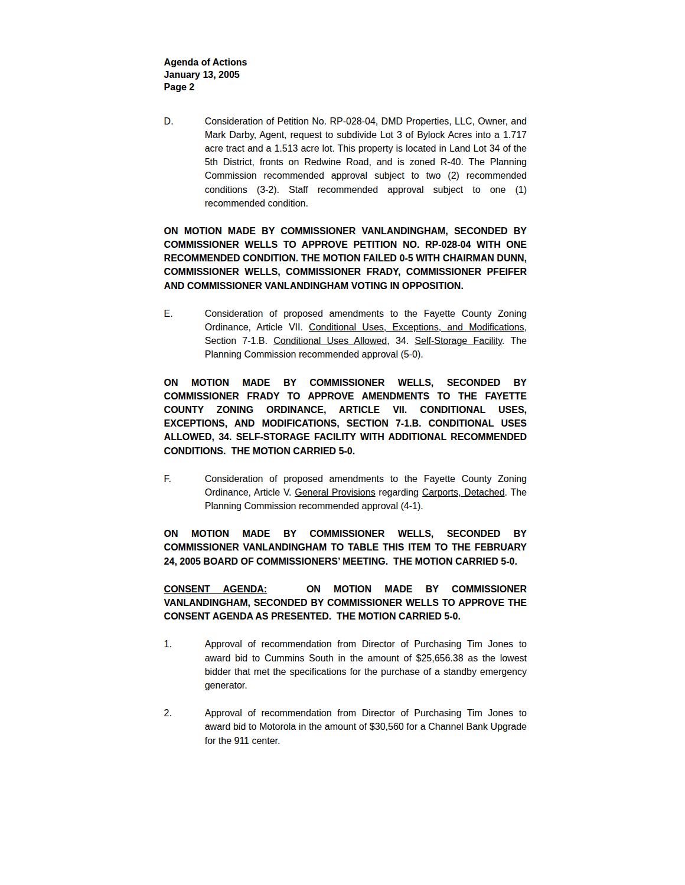Agenda of Actions
January 13, 2005
Page 2
D.
Consideration of Petition No. RP-028-04, DMD Properties, LLC, Owner, and Mark Darby, Agent, request to subdivide Lot 3 of Bylock Acres into a 1.717 acre tract and a 1.513 acre lot. This property is located in Land Lot 34 of the 5th District, fronts on Redwine Road, and is zoned R-40. The Planning Commission recommended approval subject to two (2) recommended conditions (3-2). Staff recommended approval subject to one (1) recommended condition.
ON MOTION MADE BY COMMISSIONER VANLANDINGHAM, SECONDED BY COMMISSIONER WELLS TO APPROVE PETITION NO. RP-028-04 WITH ONE RECOMMENDED CONDITION. THE MOTION FAILED 0-5 WITH CHAIRMAN DUNN, COMMISSIONER WELLS, COMMISSIONER FRADY, COMMISSIONER PFEIFER AND COMMISSIONER VANLANDINGHAM VOTING IN OPPOSITION.
E.
Consideration of proposed amendments to the Fayette County Zoning Ordinance, Article VII. Conditional Uses, Exceptions, and Modifications, Section 7-1.B. Conditional Uses Allowed, 34. Self-Storage Facility. The Planning Commission recommended approval (5-0).
ON MOTION MADE BY COMMISSIONER WELLS, SECONDED BY COMMISSIONER FRADY TO APPROVE AMENDMENTS TO THE FAYETTE COUNTY ZONING ORDINANCE, ARTICLE VII. CONDITIONAL USES, EXCEPTIONS, AND MODIFICATIONS, SECTION 7-1.B. CONDITIONAL USES ALLOWED, 34. SELF-STORAGE FACILITY WITH ADDITIONAL RECOMMENDED CONDITIONS. THE MOTION CARRIED 5-0.
F.
Consideration of proposed amendments to the Fayette County Zoning Ordinance, Article V. General Provisions regarding Carports, Detached. The Planning Commission recommended approval (4-1).
ON MOTION MADE BY COMMISSIONER WELLS, SECONDED BY COMMISSIONER VANLANDINGHAM TO TABLE THIS ITEM TO THE FEBRUARY 24, 2005 BOARD OF COMMISSIONERS’ MEETING. THE MOTION CARRIED 5-0.
CONSENT AGENDA: ON MOTION MADE BY COMMISSIONER VANLANDINGHAM, SECONDED BY COMMISSIONER WELLS TO APPROVE THE CONSENT AGENDA AS PRESENTED. THE MOTION CARRIED 5-0.
1.
Approval of recommendation from Director of Purchasing Tim Jones to award bid to Cummins South in the amount of $25,656.38 as the lowest bidder that met the specifications for the purchase of a standby emergency generator.
2.
Approval of recommendation from Director of Purchasing Tim Jones to award bid to Motorola in the amount of $30,560 for a Channel Bank Upgrade for the 911 center.